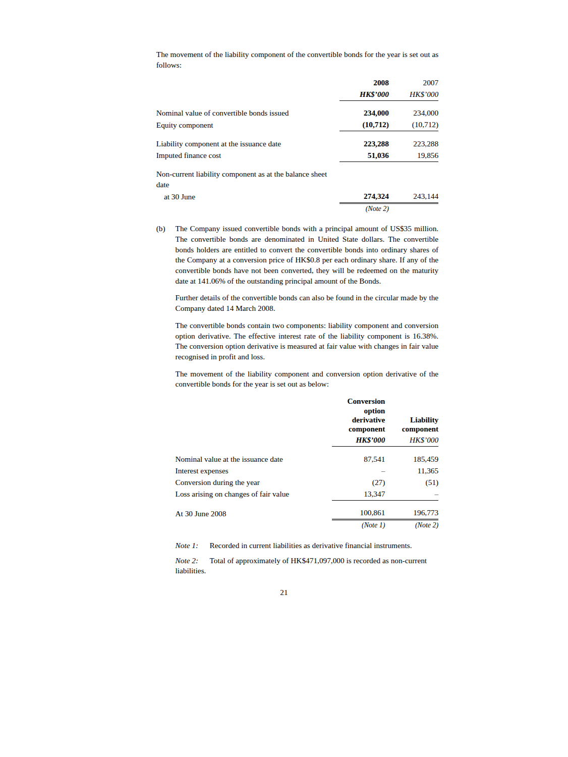The movement of the liability component of the convertible bonds for the year is set out as follows:
| | 2008 | 2007 |
| | HK$’000 | HK$’000 |
| Nominal value of convertible bonds issued | 234,000 | 234,000 |
| Equity component | (10,712) | (10,712) |
| Liability component at the issuance date | 223,288 | 223,288 |
| Imputed finance cost | 51,036 | 19,856 |
| Non-current liability component as at the balance sheet date | | |
| at 30 June | 274,324 | 243,144 |
| | (Note 2) | |
(b)
The Company issued convertible bonds with a principal amount of US$35 million. The convertible bonds are denominated in United State dollars. The convertible bonds holders are entitled to convert the convertible bonds into ordinary shares of the Company at a conversion price of HK$0.8 per each ordinary share. If any of the convertible bonds have not been converted, they will be redeemed on the maturity date at 141.06% of the outstanding principal amount of the Bonds.
Further details of the convertible bonds can also be found in the circular made by the Company dated 14 March 2008.
The convertible bonds contain two components: liability component and conversion option derivative. The effective interest rate of the liability component is 16.38%. The conversion option derivative is measured at fair value with changes in fair value recognised in profit and loss.
The movement of the liability component and conversion option derivative of the convertible bonds for the year is set out as below:
| | Conversion option derivative component | Liability component |
| | HK$’000 | HK$’000 |
| Nominal value at the issuance date | 87,541 | 185,459 |
| Interest expenses | – | 11,365 |
| Conversion during the year | (27) | (51) |
| Loss arising on changes of fair value | 13,347 | – |
| At 30 June 2008 | 100,861 | 196,773 |
| | (Note 1) | (Note 2) |
Note 1: Recorded in current liabilities as derivative financial instruments.
Note 2: Total of approximately of HK$471,097,000 is recorded as non-current liabilities.
21